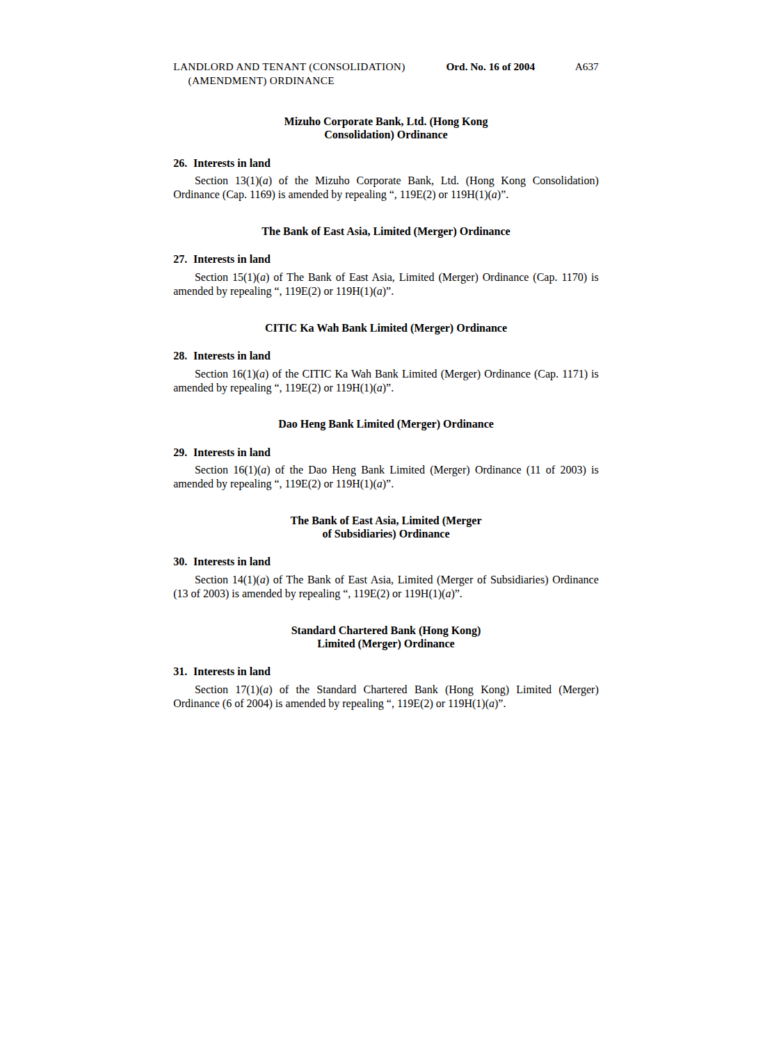LANDLORD AND TENANT (CONSOLIDATION) (AMENDMENT) ORDINANCE
Ord. No. 16 of 2004
A637
Mizuho Corporate Bank, Ltd. (Hong Kong
Consolidation) Ordinance
26. Interests in land
Section 13(1)(a) of the Mizuho Corporate Bank, Ltd. (Hong Kong Consolidation) Ordinance (Cap. 1169) is amended by repealing “, 119E(2) or 119H(1)(a)”.
The Bank of East Asia, Limited (Merger) Ordinance
27. Interests in land
Section 15(1)(a) of The Bank of East Asia, Limited (Merger) Ordinance (Cap. 1170) is amended by repealing “, 119E(2) or 119H(1)(a)”.
CITIC Ka Wah Bank Limited (Merger) Ordinance
28. Interests in land
Section 16(1)(a) of the CITIC Ka Wah Bank Limited (Merger) Ordinance (Cap. 1171) is amended by repealing “, 119E(2) or 119H(1)(a)”.
Dao Heng Bank Limited (Merger) Ordinance
29. Interests in land
Section 16(1)(a) of the Dao Heng Bank Limited (Merger) Ordinance (11 of 2003) is amended by repealing “, 119E(2) or 119H(1)(a)”.
The Bank of East Asia, Limited (Merger
of Subsidiaries) Ordinance
30. Interests in land
Section 14(1)(a) of The Bank of East Asia, Limited (Merger of Subsidiaries) Ordinance (13 of 2003) is amended by repealing “, 119E(2) or 119H(1)(a)”.
Standard Chartered Bank (Hong Kong)
Limited (Merger) Ordinance
31. Interests in land
Section 17(1)(a) of the Standard Chartered Bank (Hong Kong) Limited (Merger) Ordinance (6 of 2004) is amended by repealing “, 119E(2) or 119H(1)(a)”.